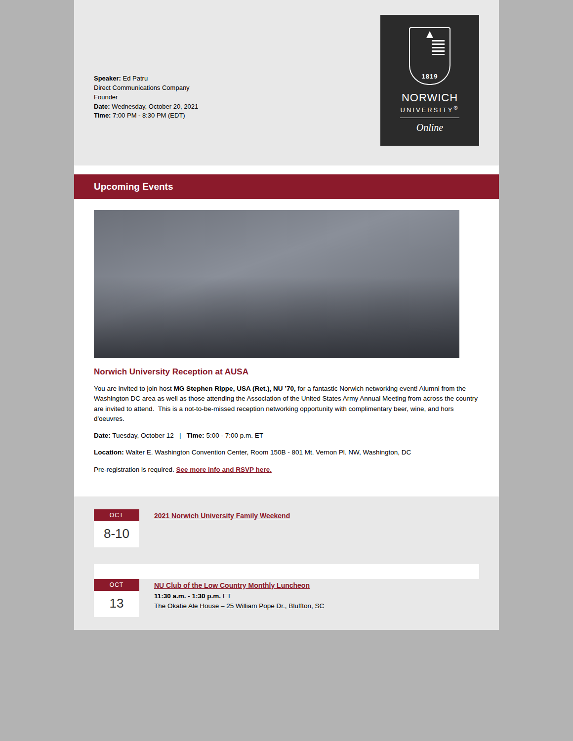Speaker: Ed Patru
Direct Communications Company
Founder
Date: Wednesday, October 20, 2021
Time: 7:00 PM - 8:30 PM (EDT)
1819
NORWICH
UNIVERSITY®
Online
Upcoming Events
Norwich University Reception at AUSA
You are invited to join host MG Stephen Rippe, USA (Ret.), NU ’70, for a fantastic Norwich networking event! Alumni from the Washington DC area as well as those attending the Association of the United States Army Annual Meeting from across the country are invited to attend. This is a not-to-be-missed reception networking opportunity with complimentary beer, wine, and hors d'oeuvres.
Date: Tuesday, October 12 | Time: 5:00 - 7:00 p.m. ET
Location: Walter E. Washington Convention Center, Room 150B - 801 Mt. Vernon Pl. NW, Washington, DC
Pre-registration is required. See more info and RSVP here.
Oct
8-10
2021 Norwich University Family Weekend
Oct
13
NU Club of the Low Country Monthly Luncheon
11:30 a.m. - 1:30 p.m. ET
The Okatie Ale House – 25 William Pope Dr., Bluffton, SC